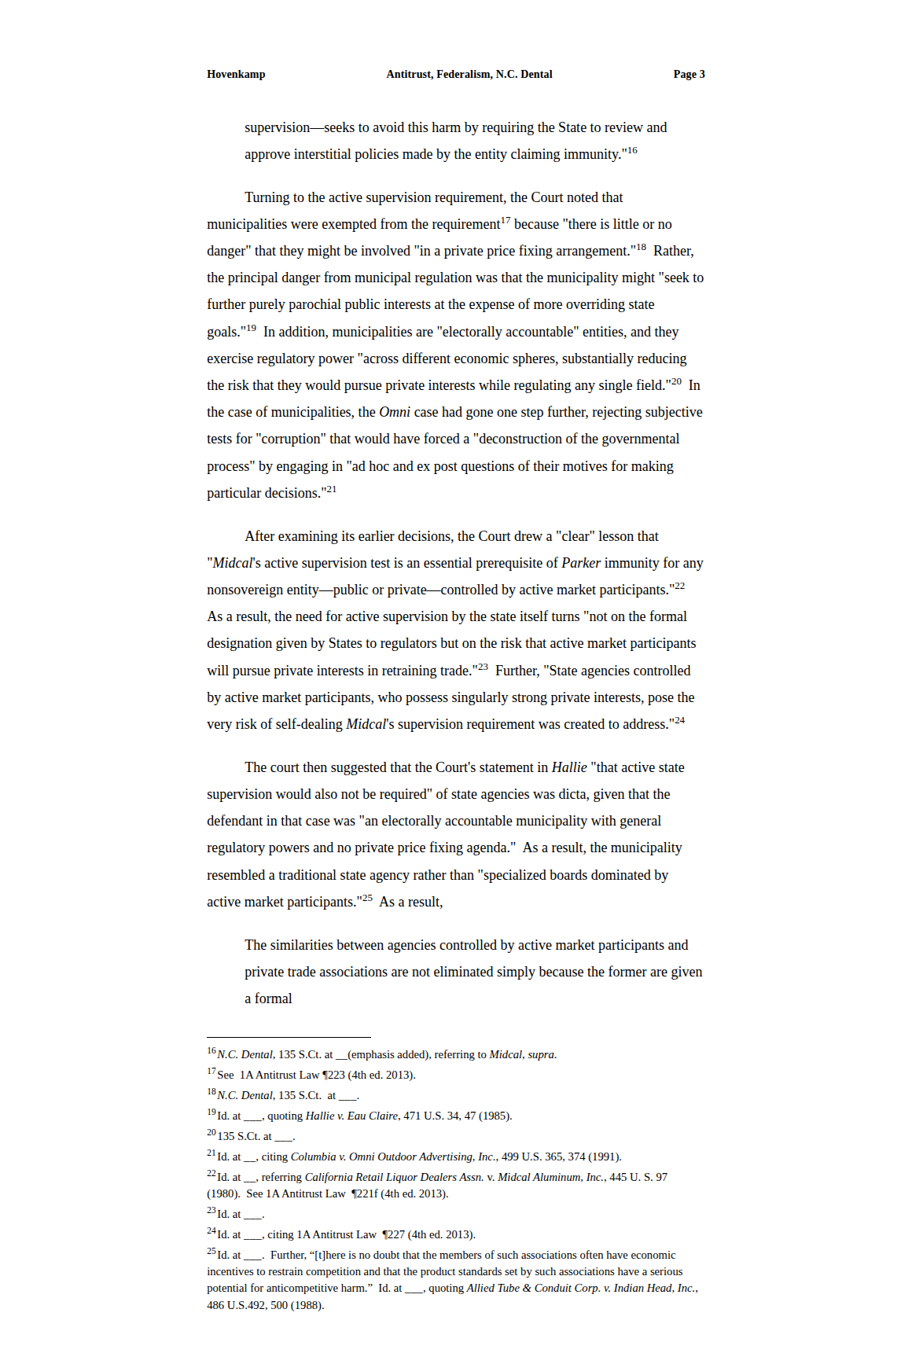Hovenkamp Antitrust, Federalism, N.C. Dental Page 3
supervision—seeks to avoid this harm by requiring the State to review and approve interstitial policies made by the entity claiming immunity."16
Turning to the active supervision requirement, the Court noted that municipalities were exempted from the requirement17 because "there is little or no danger" that they might be involved "in a private price fixing arrangement."18 Rather, the principal danger from municipal regulation was that the municipality might "seek to further purely parochial public interests at the expense of more overriding state goals."19 In addition, municipalities are "electorally accountable" entities, and they exercise regulatory power "across different economic spheres, substantially reducing the risk that they would pursue private interests while regulating any single field."20 In the case of municipalities, the Omni case had gone one step further, rejecting subjective tests for "corruption" that would have forced a "deconstruction of the governmental process" by engaging in "ad hoc and ex post questions of their motives for making particular decisions."21
After examining its earlier decisions, the Court drew a "clear" lesson that "Midcal's active supervision test is an essential prerequisite of Parker immunity for any nonsovereign entity—public or private—controlled by active market participants."22 As a result, the need for active supervision by the state itself turns "not on the formal designation given by States to regulators but on the risk that active market participants will pursue private interests in retraining trade."23 Further, "State agencies controlled by active market participants, who possess singularly strong private interests, pose the very risk of self-dealing Midcal's supervision requirement was created to address."24
The court then suggested that the Court's statement in Hallie "that active state supervision would also not be required" of state agencies was dicta, given that the defendant in that case was "an electorally accountable municipality with general regulatory powers and no private price fixing agenda." As a result, the municipality resembled a traditional state agency rather than "specialized boards dominated by active market participants."25 As a result,
The similarities between agencies controlled by active market participants and private trade associations are not eliminated simply because the former are given a formal
16 N.C. Dental, 135 S.Ct. at __(emphasis added), referring to Midcal, supra.
17 See 1A Antitrust Law ¶223 (4th ed. 2013).
18 N.C. Dental, 135 S.Ct. at ___.
19 Id. at ___, quoting Hallie v. Eau Claire, 471 U.S. 34, 47 (1985).
20135 S.Ct. at ___.
21 Id. at __, citing Columbia v. Omni Outdoor Advertising, Inc., 499 U.S. 365, 374 (1991).
22 Id. at __, referring California Retail Liquor Dealers Assn. v. Midcal Aluminum, Inc., 445 U. S. 97 (1980). See 1A Antitrust Law ¶221f (4th ed. 2013).
23 Id. at ___.
24 Id. at ___, citing 1A Antitrust Law ¶227 (4th ed. 2013).
25 Id. at ___. Further, “[t]here is no doubt that the members of such associations often have economic incentives to restrain competition and that the product standards set by such associations have a serious potential for anticompetitive harm.” Id. at ___, quoting Allied Tube & Conduit Corp. v. Indian Head, Inc., 486 U.S.492, 500 (1988).